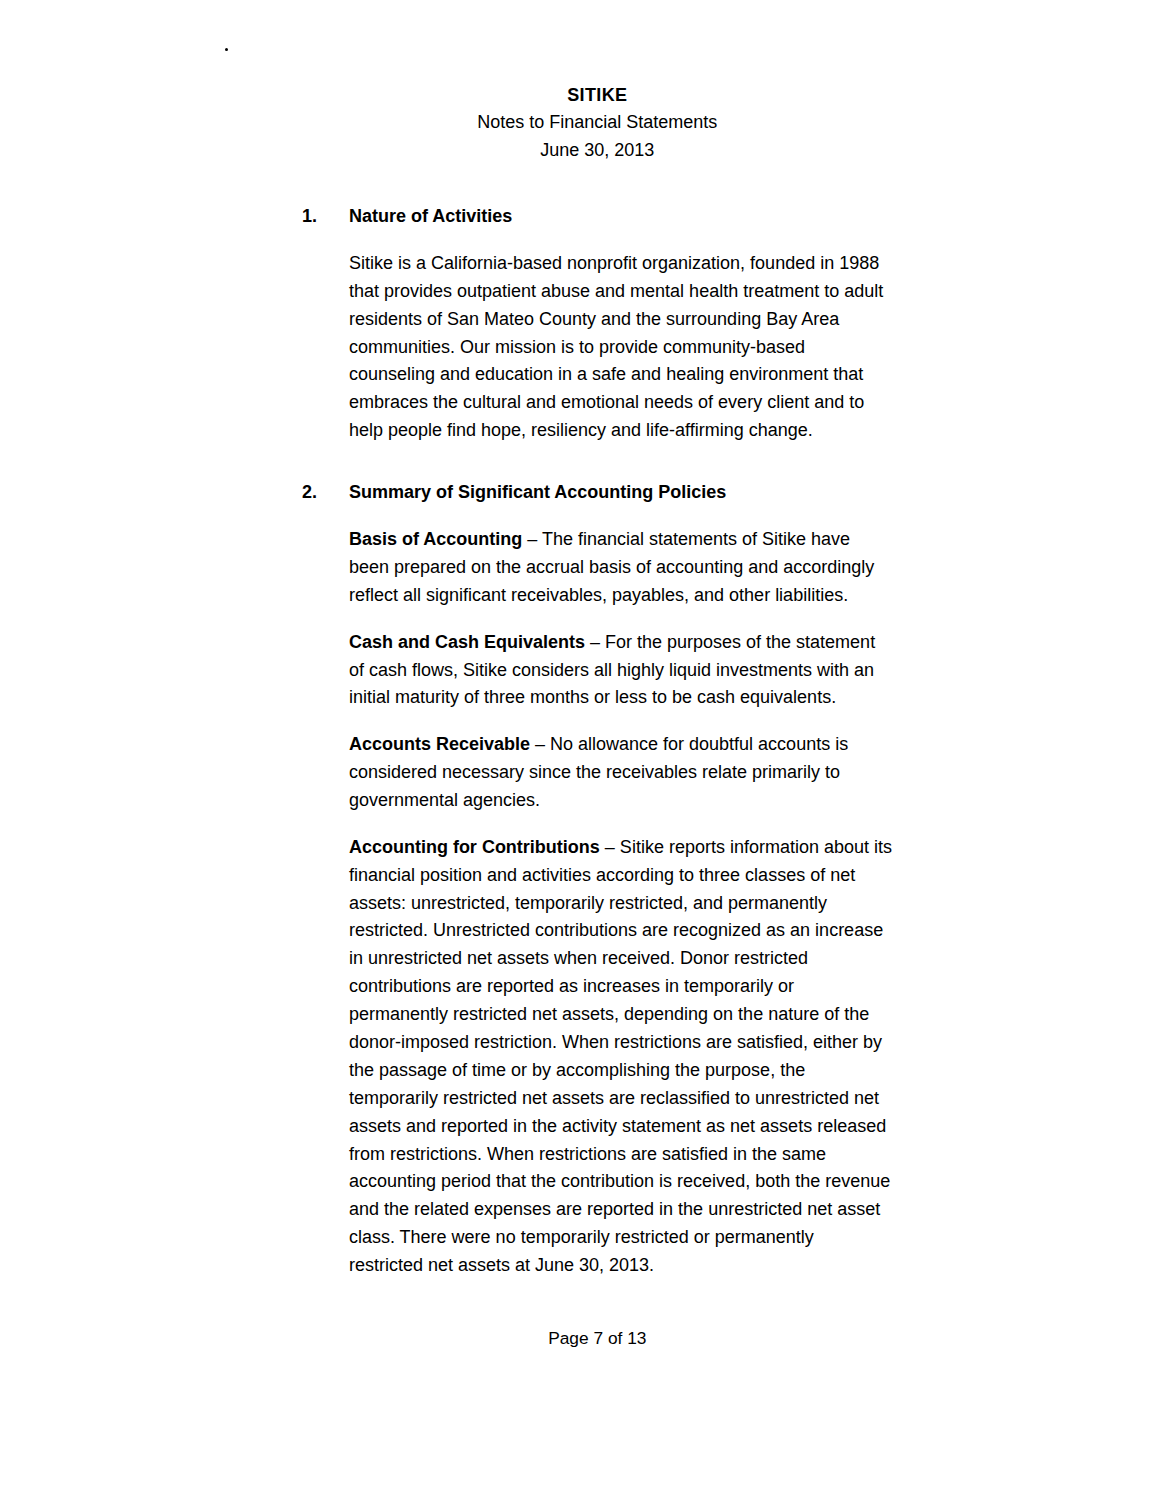SITIKE Notes to Financial Statements June 30, 2013
1. Nature of Activities
Sitike is a California-based nonprofit organization, founded in 1988 that provides outpatient abuse and mental health treatment to adult residents of San Mateo County and the surrounding Bay Area communities. Our mission is to provide community-based counseling and education in a safe and healing environment that embraces the cultural and emotional needs of every client and to help people find hope, resiliency and life-affirming change.
2. Summary of Significant Accounting Policies
Basis of Accounting – The financial statements of Sitike have been prepared on the accrual basis of accounting and accordingly reflect all significant receivables, payables, and other liabilities.
Cash and Cash Equivalents – For the purposes of the statement of cash flows, Sitike considers all highly liquid investments with an initial maturity of three months or less to be cash equivalents.
Accounts Receivable – No allowance for doubtful accounts is considered necessary since the receivables relate primarily to governmental agencies.
Accounting for Contributions – Sitike reports information about its financial position and activities according to three classes of net assets: unrestricted, temporarily restricted, and permanently restricted. Unrestricted contributions are recognized as an increase in unrestricted net assets when received. Donor restricted contributions are reported as increases in temporarily or permanently restricted net assets, depending on the nature of the donor-imposed restriction. When restrictions are satisfied, either by the passage of time or by accomplishing the purpose, the temporarily restricted net assets are reclassified to unrestricted net assets and reported in the activity statement as net assets released from restrictions. When restrictions are satisfied in the same accounting period that the contribution is received, both the revenue and the related expenses are reported in the unrestricted net asset class. There were no temporarily restricted or permanently restricted net assets at June 30, 2013.
Page 7 of 13